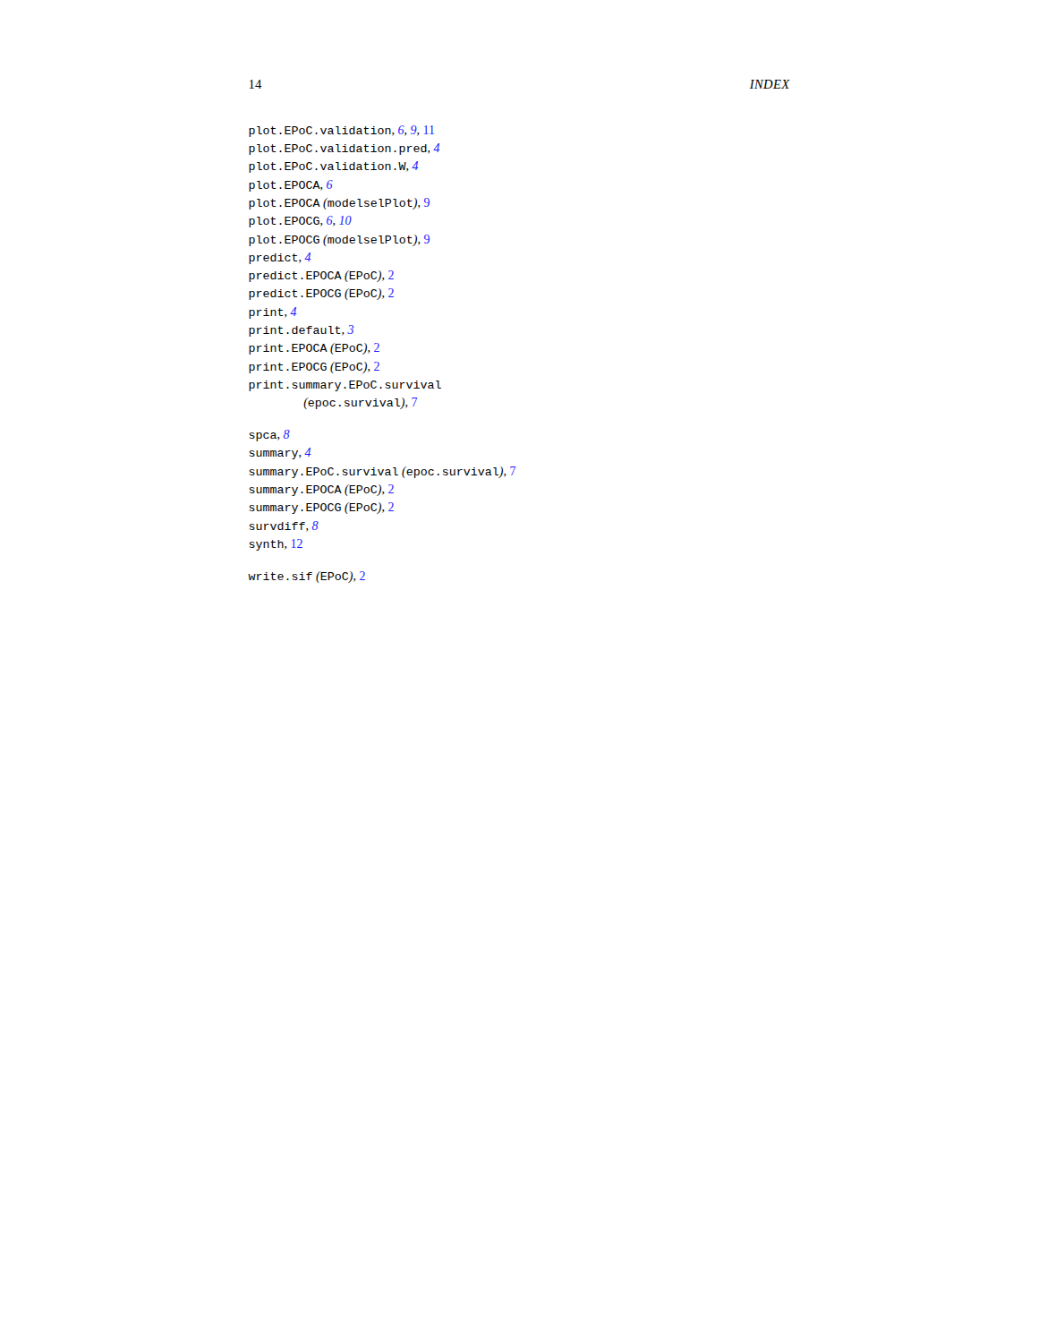14 INDEX
plot.EPoC.validation, 6, 9, 11
plot.EPoC.validation.pred, 4
plot.EPoC.validation.W, 4
plot.EPOCA, 6
plot.EPOCA (modelselPlot), 9
plot.EPOCG, 6, 10
plot.EPOCG (modelselPlot), 9
predict, 4
predict.EPOCA (EPoC), 2
predict.EPOCG (EPoC), 2
print, 4
print.default, 3
print.EPOCA (EPoC), 2
print.EPOCG (EPoC), 2
print.summary.EPoC.survival
(epoc.survival), 7
spca, 8
summary, 4
summary.EPoC.survival (epoc.survival), 7
summary.EPOCA (EPoC), 2
summary.EPOCG (EPoC), 2
survdiff, 8
synth, 12
write.sif (EPoC), 2